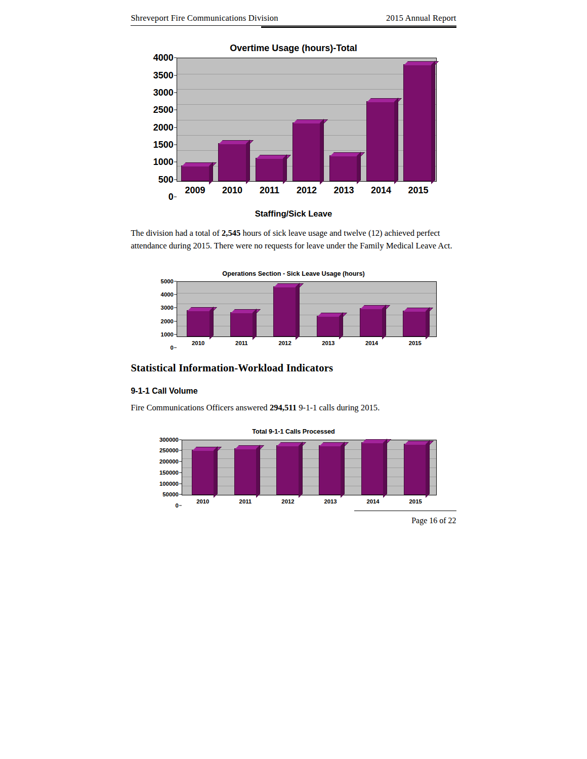Shreveport Fire Communications Division
2015 Annual Report
Overtime Usage (hours)-Total
4000
3500
3000
2500
2000
1500
1000
500
0
2009201020112012201320142015
Staffing/Sick Leave
The division had a total of 2,545 hours of sick leave usage and twelve (12) achieved perfect attendance during 2015. There were no requests for leave under the Family Medical Leave Act.
Operations Section - Sick Leave Usage (hours)
5000
4000
3000
2000
1000
0
201020112012201320142015
Statistical Information-Workload Indicators
9-1-1 Call Volume
Fire Communications Officers answered 294,511 9-1-1 calls during 2015.
Total 9-1-1 Calls Processed
300000
250000
200000
150000
100000
50000
0
201020112012201320142015
Page 16 of 22